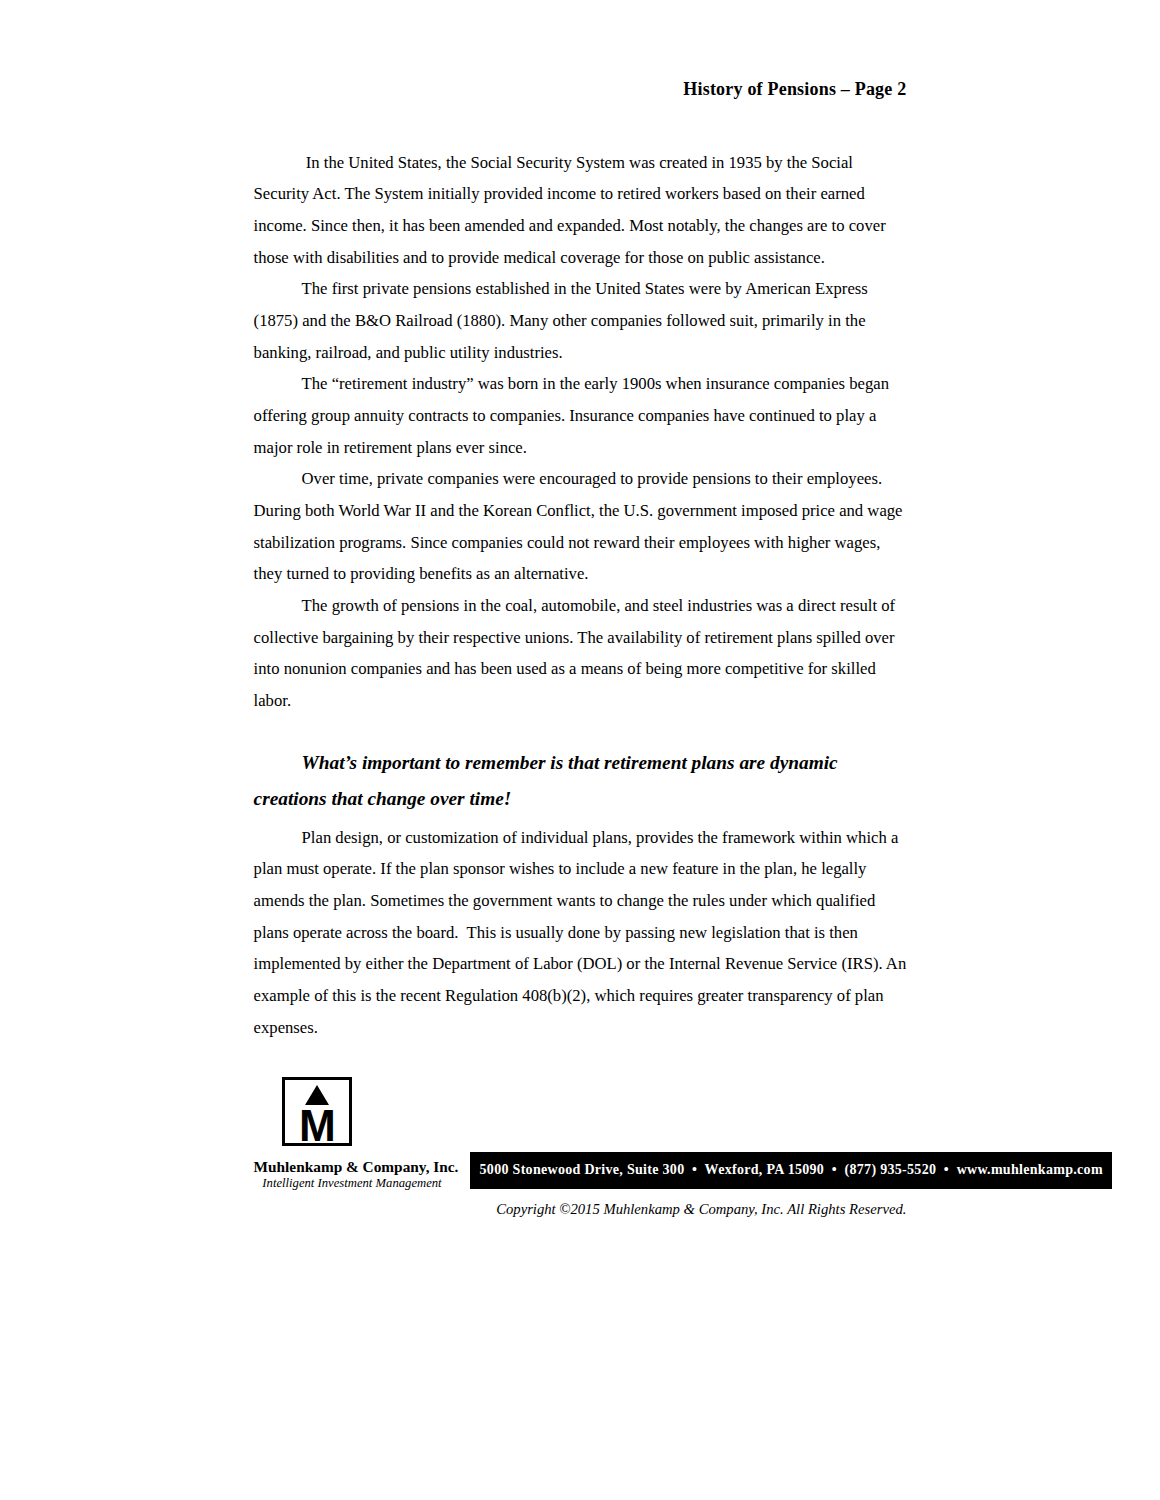History of Pensions – Page 2
In the United States, the Social Security System was created in 1935 by the Social Security Act. The System initially provided income to retired workers based on their earned income. Since then, it has been amended and expanded. Most notably, the changes are to cover those with disabilities and to provide medical coverage for those on public assistance.
The first private pensions established in the United States were by American Express (1875) and the B&O Railroad (1880). Many other companies followed suit, primarily in the banking, railroad, and public utility industries.
The “retirement industry” was born in the early 1900s when insurance companies began offering group annuity contracts to companies. Insurance companies have continued to play a major role in retirement plans ever since.
Over time, private companies were encouraged to provide pensions to their employees. During both World War II and the Korean Conflict, the U.S. government imposed price and wage stabilization programs. Since companies could not reward their employees with higher wages, they turned to providing benefits as an alternative.
The growth of pensions in the coal, automobile, and steel industries was a direct result of collective bargaining by their respective unions. The availability of retirement plans spilled over into nonunion companies and has been used as a means of being more competitive for skilled labor.
What’s important to remember is that retirement plans are dynamic creations that change over time!
Plan design, or customization of individual plans, provides the framework within which a plan must operate. If the plan sponsor wishes to include a new feature in the plan, he legally amends the plan. Sometimes the government wants to change the rules under which qualified plans operate across the board. This is usually done by passing new legislation that is then implemented by either the Department of Labor (DOL) or the Internal Revenue Service (IRS). An example of this is the recent Regulation 408(b)(2), which requires greater transparency of plan expenses.
M
Muhlenkamp & Company, Inc.
Intelligent Investment Management
5000 Stonewood Drive, Suite 300 • Wexford, PA 15090 • (877) 935-5520 • www.muhlenkamp.com
Copyright ©2015 Muhlenkamp & Company, Inc. All Rights Reserved.